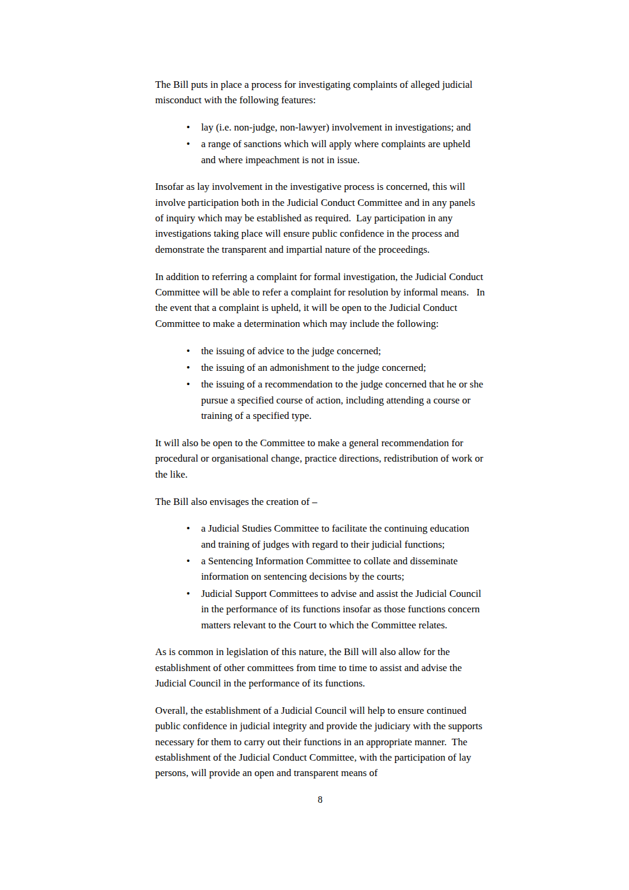The Bill puts in place a process for investigating complaints of alleged judicial misconduct with the following features:
lay (i.e. non-judge, non-lawyer) involvement in investigations; and
a range of sanctions which will apply where complaints are upheld and where impeachment is not in issue.
Insofar as lay involvement in the investigative process is concerned, this will involve participation both in the Judicial Conduct Committee and in any panels of inquiry which may be established as required. Lay participation in any investigations taking place will ensure public confidence in the process and demonstrate the transparent and impartial nature of the proceedings.
In addition to referring a complaint for formal investigation, the Judicial Conduct Committee will be able to refer a complaint for resolution by informal means. In the event that a complaint is upheld, it will be open to the Judicial Conduct Committee to make a determination which may include the following:
the issuing of advice to the judge concerned;
the issuing of an admonishment to the judge concerned;
the issuing of a recommendation to the judge concerned that he or she pursue a specified course of action, including attending a course or training of a specified type.
It will also be open to the Committee to make a general recommendation for procedural or organisational change, practice directions, redistribution of work or the like.
The Bill also envisages the creation of –
a Judicial Studies Committee to facilitate the continuing education and training of judges with regard to their judicial functions;
a Sentencing Information Committee to collate and disseminate information on sentencing decisions by the courts;
Judicial Support Committees to advise and assist the Judicial Council in the performance of its functions insofar as those functions concern matters relevant to the Court to which the Committee relates.
As is common in legislation of this nature, the Bill will also allow for the establishment of other committees from time to time to assist and advise the Judicial Council in the performance of its functions.
Overall, the establishment of a Judicial Council will help to ensure continued public confidence in judicial integrity and provide the judiciary with the supports necessary for them to carry out their functions in an appropriate manner. The establishment of the Judicial Conduct Committee, with the participation of lay persons, will provide an open and transparent means of
8